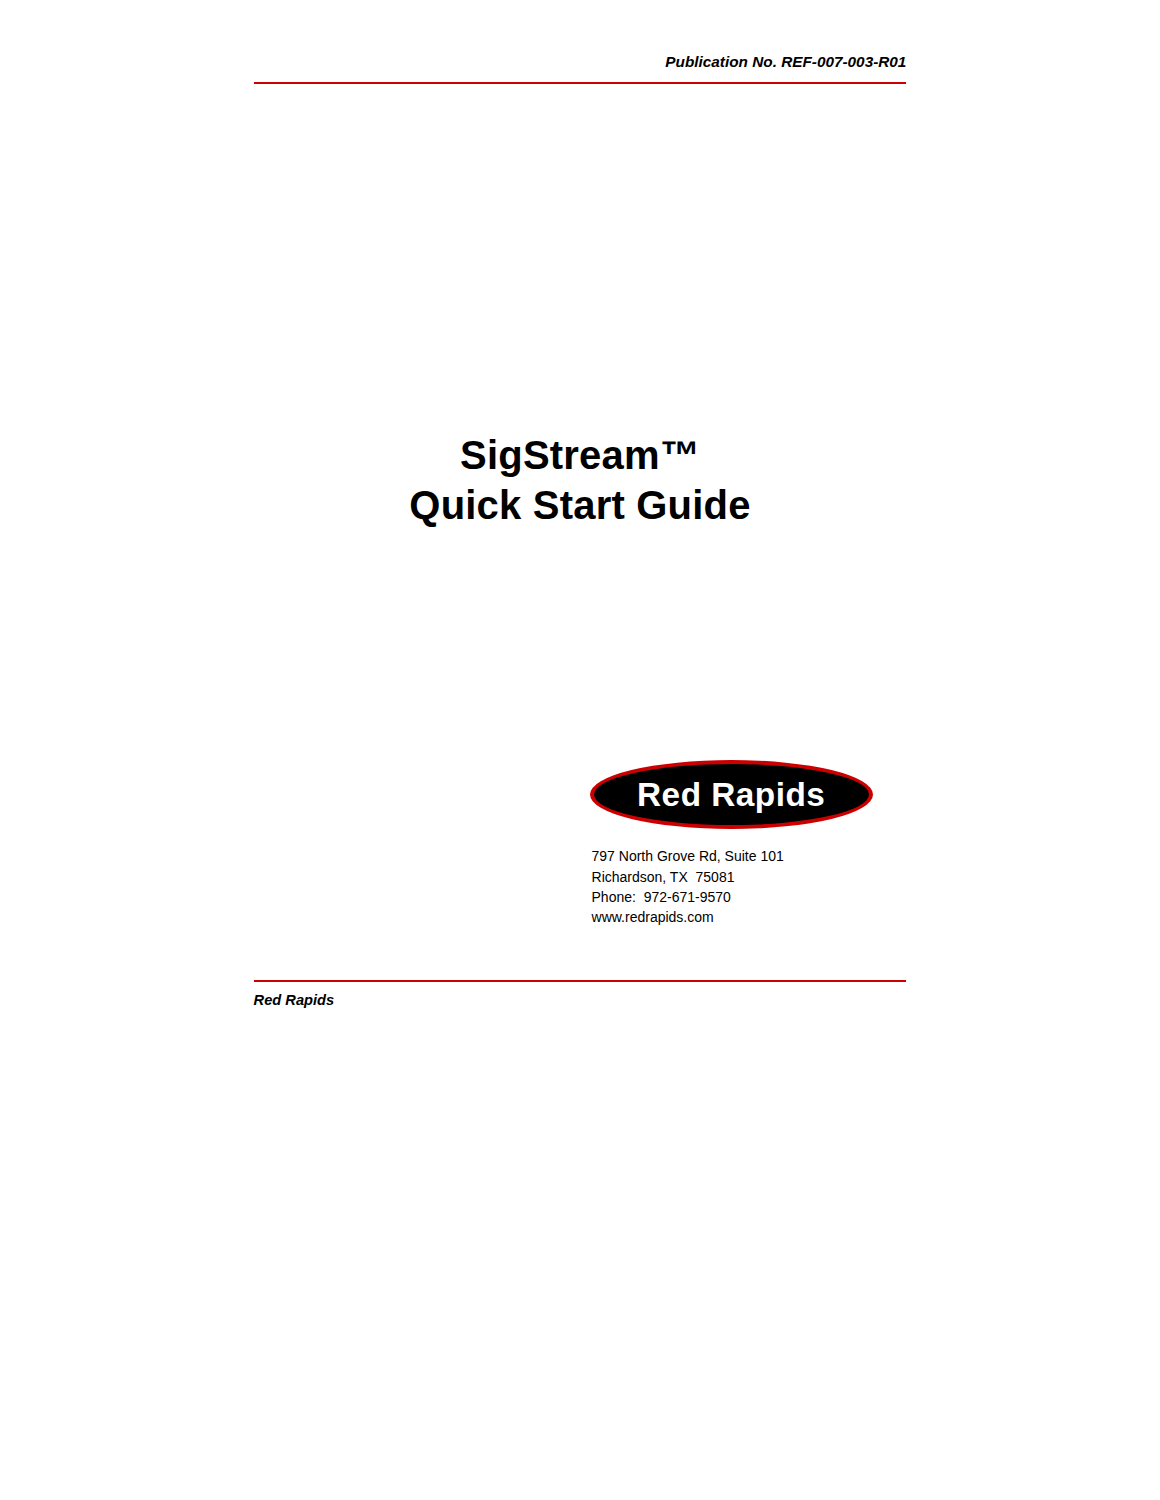Publication No. REF-007-003-R01
SigStream™
Quick Start Guide
Red Rapids
797 North Grove Rd, Suite 101
Richardson, TX 75081
Phone: 972-671-9570
www.redrapids.com
Red Rapids